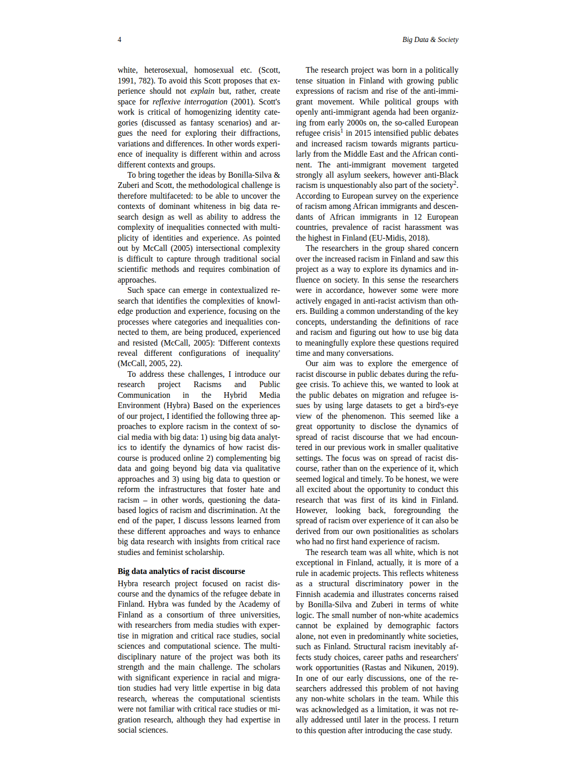4 Big Data & Society
white, heterosexual, homosexual etc. (Scott, 1991, 782). To avoid this Scott proposes that experience should not explain but, rather, create space for reflexive interrogation (2001). Scott's work is critical of homogenizing identity categories (discussed as fantasy scenarios) and argues the need for exploring their diffractions, variations and differences. In other words experience of inequality is different within and across different contexts and groups.
To bring together the ideas by Bonilla-Silva & Zuberi and Scott, the methodological challenge is therefore multifaceted: to be able to uncover the contexts of dominant whiteness in big data research design as well as ability to address the complexity of inequalities connected with multiplicity of identities and experience. As pointed out by McCall (2005) intersectional complexity is difficult to capture through traditional social scientific methods and requires combination of approaches.
Such space can emerge in contextualized research that identifies the complexities of knowledge production and experience, focusing on the processes where categories and inequalities connected to them, are being produced, experienced and resisted (McCall, 2005): 'Different contexts reveal different configurations of inequality' (McCall, 2005, 22).
To address these challenges, I introduce our research project Racisms and Public Communication in the Hybrid Media Environment (Hybra) Based on the experiences of our project, I identified the following three approaches to explore racism in the context of social media with big data: 1) using big data analytics to identify the dynamics of how racist discourse is produced online 2) complementing big data and going beyond big data via qualitative approaches and 3) using big data to question or reform the infrastructures that foster hate and racism – in other words, questioning the data-based logics of racism and discrimination. At the end of the paper, I discuss lessons learned from these different approaches and ways to enhance big data research with insights from critical race studies and feminist scholarship.
Big data analytics of racist discourse
Hybra research project focused on racist discourse and the dynamics of the refugee debate in Finland. Hybra was funded by the Academy of Finland as a consortium of three universities, with researchers from media studies with expertise in migration and critical race studies, social sciences and computational science. The multidisciplinary nature of the project was both its strength and the main challenge. The scholars with significant experience in racial and migration studies had very little expertise in big data research, whereas the computational scientists were not familiar with critical race studies or migration research, although they had expertise in social sciences.
The research project was born in a politically tense situation in Finland with growing public expressions of racism and rise of the anti-immigrant movement. While political groups with openly anti-immigrant agenda had been organizing from early 2000s on, the so-called European refugee crisis1 in 2015 intensified public debates and increased racism towards migrants particularly from the Middle East and the African continent. The anti-immigrant movement targeted strongly all asylum seekers, however anti-Black racism is unquestionably also part of the society2. According to European survey on the experience of racism among African immigrants and descendants of African immigrants in 12 European countries, prevalence of racist harassment was the highest in Finland (EU-Midis, 2018).
The researchers in the group shared concern over the increased racism in Finland and saw this project as a way to explore its dynamics and influence on society. In this sense the researchers were in accordance, however some were more actively engaged in anti-racist activism than others. Building a common understanding of the key concepts, understanding the definitions of race and racism and figuring out how to use big data to meaningfully explore these questions required time and many conversations.
Our aim was to explore the emergence of racist discourse in public debates during the refugee crisis. To achieve this, we wanted to look at the public debates on migration and refugee issues by using large datasets to get a bird's-eye view of the phenomenon. This seemed like a great opportunity to disclose the dynamics of spread of racist discourse that we had encountered in our previous work in smaller qualitative settings. The focus was on spread of racist discourse, rather than on the experience of it, which seemed logical and timely. To be honest, we were all excited about the opportunity to conduct this research that was first of its kind in Finland. However, looking back, foregrounding the spread of racism over experience of it can also be derived from our own positionalities as scholars who had no first hand experience of racism.
The research team was all white, which is not exceptional in Finland, actually, it is more of a rule in academic projects. This reflects whiteness as a structural discriminatory power in the Finnish academia and illustrates concerns raised by Bonilla-Silva and Zuberi in terms of white logic. The small number of non-white academics cannot be explained by demographic factors alone, not even in predominantly white societies, such as Finland. Structural racism inevitably affects study choices, career paths and researchers' work opportunities (Rastas and Nikunen, 2019). In one of our early discussions, one of the researchers addressed this problem of not having any non-white scholars in the team. While this was acknowledged as a limitation, it was not really addressed until later in the process. I return to this question after introducing the case study.